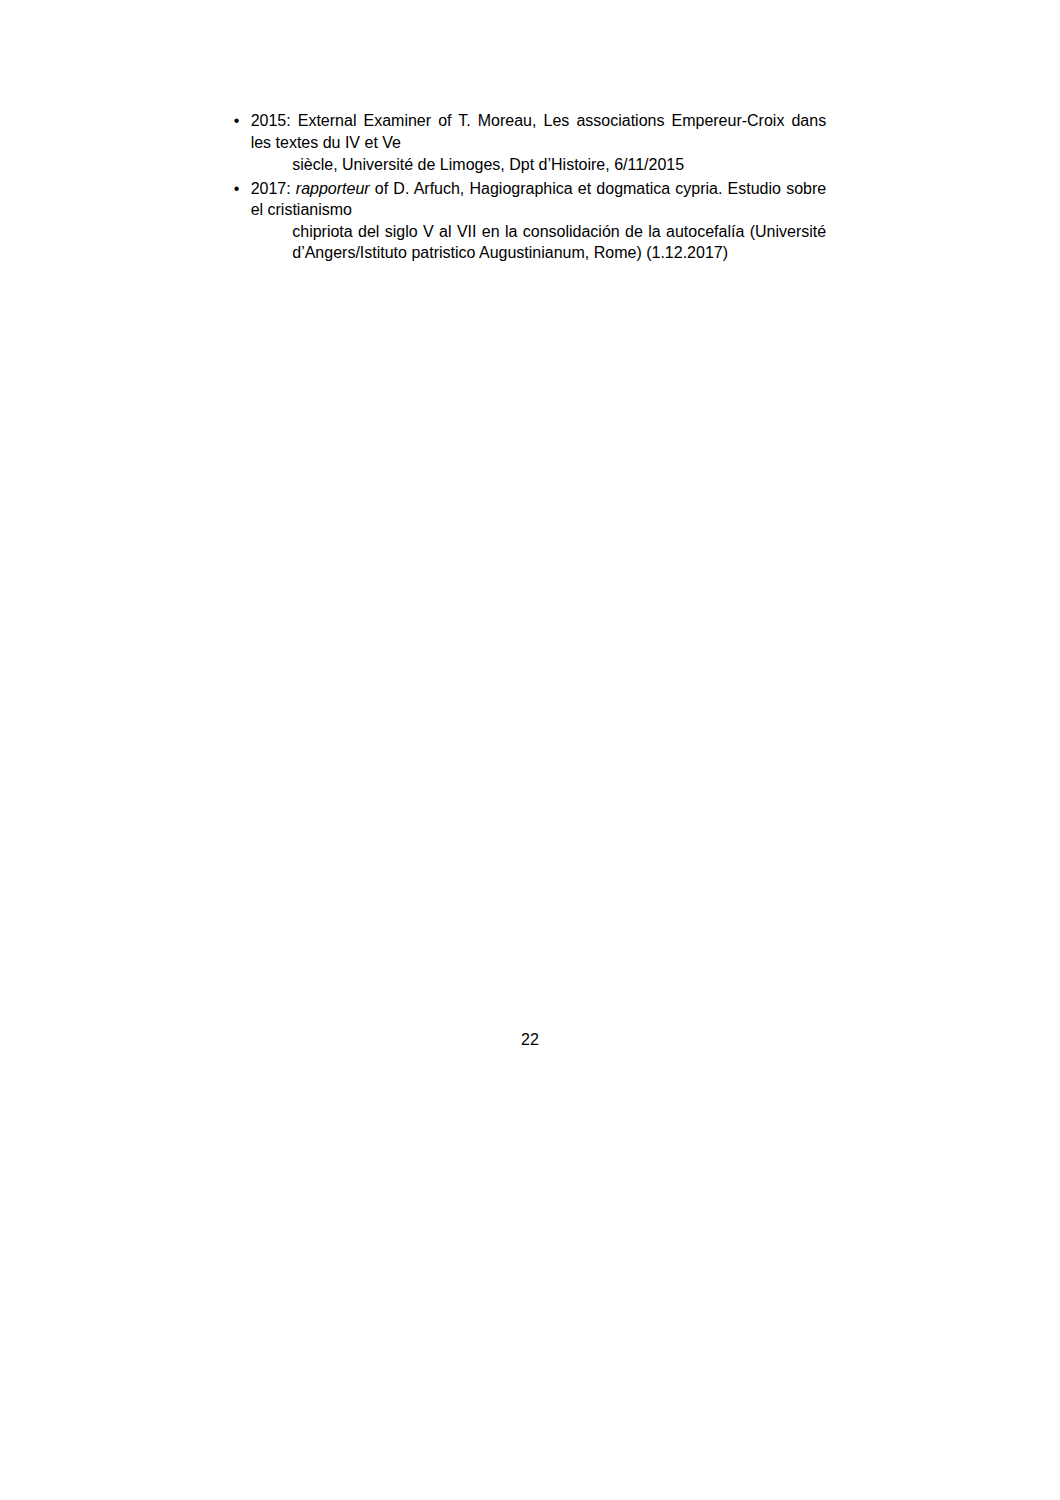2015: External Examiner of T. Moreau, Les associations Empereur-Croix dans les textes du IV et Vesiècle, Université de Limoges, Dpt d’Histoire, 6/11/2015
2017: rapporteur of D. Arfuch, Hagiographica et dogmatica cypria. Estudio sobre el cristianismochipriota del siglo V al VII en la consolidación de la autocefalía (Université d’Angers/Istituto patristico Augustinianum, Rome) (1.12.2017)
22